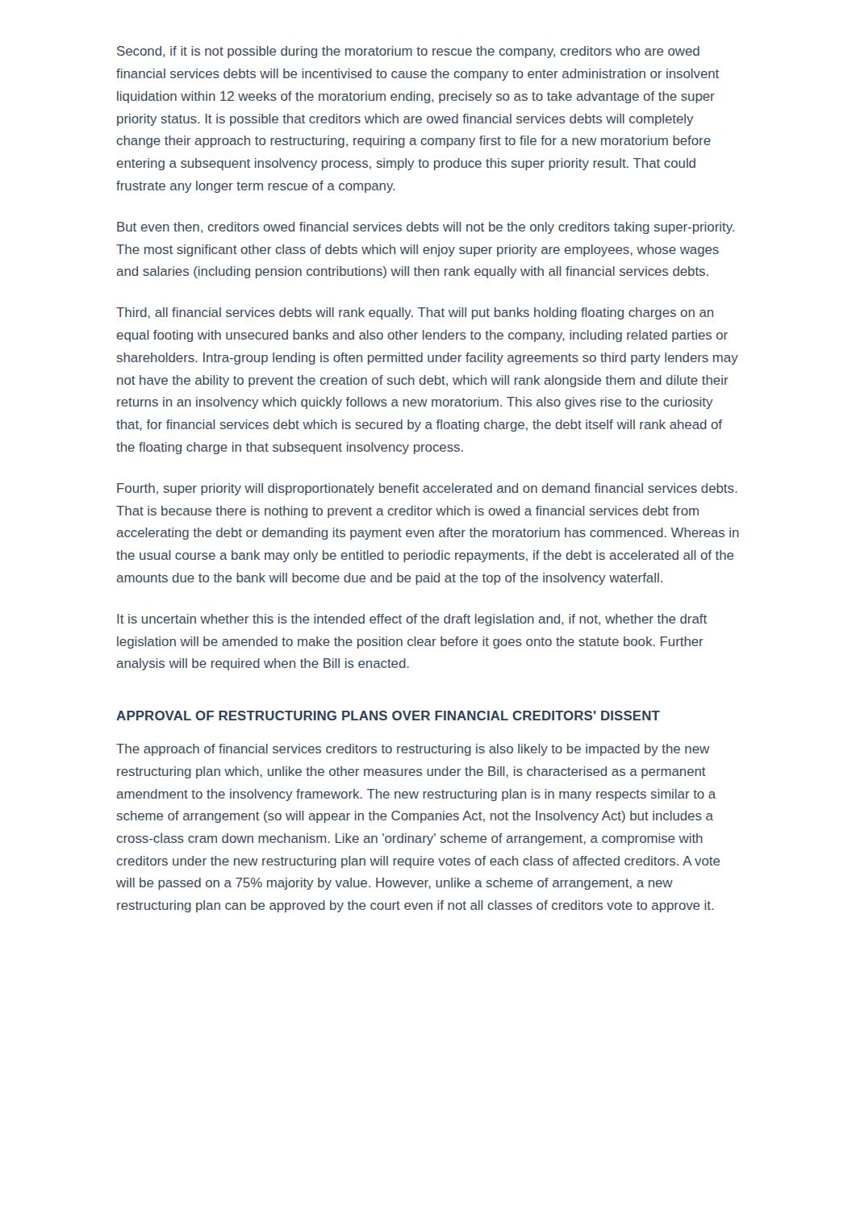Second, if it is not possible during the moratorium to rescue the company, creditors who are owed financial services debts will be incentivised to cause the company to enter administration or insolvent liquidation within 12 weeks of the moratorium ending, precisely so as to take advantage of the super priority status. It is possible that creditors which are owed financial services debts will completely change their approach to restructuring, requiring a company first to file for a new moratorium before entering a subsequent insolvency process, simply to produce this super priority result. That could frustrate any longer term rescue of a company.
But even then, creditors owed financial services debts will not be the only creditors taking super-priority. The most significant other class of debts which will enjoy super priority are employees, whose wages and salaries (including pension contributions) will then rank equally with all financial services debts.
Third, all financial services debts will rank equally. That will put banks holding floating charges on an equal footing with unsecured banks and also other lenders to the company, including related parties or shareholders. Intra-group lending is often permitted under facility agreements so third party lenders may not have the ability to prevent the creation of such debt, which will rank alongside them and dilute their returns in an insolvency which quickly follows a new moratorium. This also gives rise to the curiosity that, for financial services debt which is secured by a floating charge, the debt itself will rank ahead of the floating charge in that subsequent insolvency process.
Fourth, super priority will disproportionately benefit accelerated and on demand financial services debts. That is because there is nothing to prevent a creditor which is owed a financial services debt from accelerating the debt or demanding its payment even after the moratorium has commenced. Whereas in the usual course a bank may only be entitled to periodic repayments, if the debt is accelerated all of the amounts due to the bank will become due and be paid at the top of the insolvency waterfall.
It is uncertain whether this is the intended effect of the draft legislation and, if not, whether the draft legislation will be amended to make the position clear before it goes onto the statute book. Further analysis will be required when the Bill is enacted.
Approval of restructuring plans over financial creditors' dissent
The approach of financial services creditors to restructuring is also likely to be impacted by the new restructuring plan which, unlike the other measures under the Bill, is characterised as a permanent amendment to the insolvency framework. The new restructuring plan is in many respects similar to a scheme of arrangement (so will appear in the Companies Act, not the Insolvency Act) but includes a cross-class cram down mechanism. Like an 'ordinary' scheme of arrangement, a compromise with creditors under the new restructuring plan will require votes of each class of affected creditors. A vote will be passed on a 75% majority by value. However, unlike a scheme of arrangement, a new restructuring plan can be approved by the court even if not all classes of creditors vote to approve it.